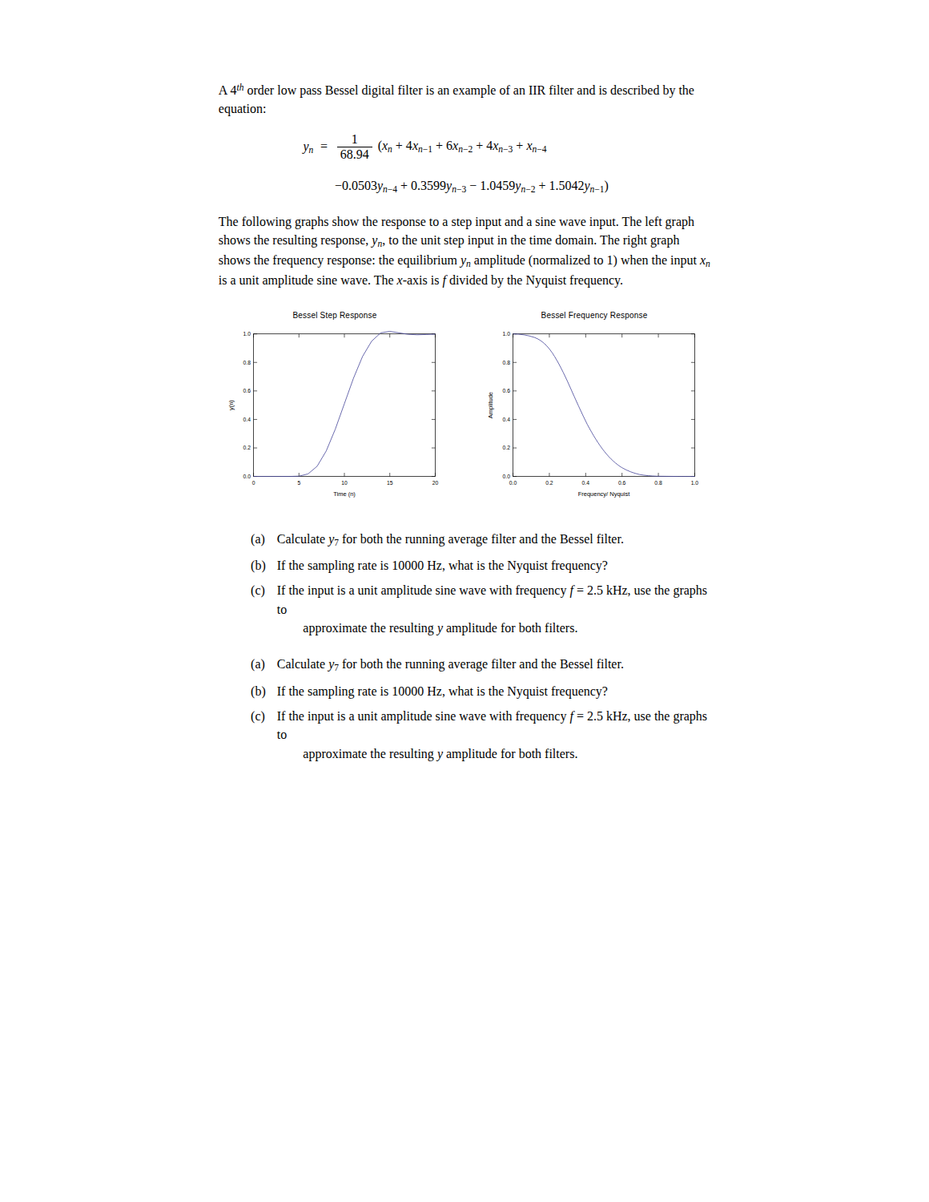A 4th order low pass Bessel digital filter is an example of an IIR filter and is described by the equation:
| y n | = | 1 68.94 ( x n + 4 x n −1 + 6 x n −2 + 4 x n −3 + x n −4 |
| | | −0.0503 y n −4 + 0.3599 y n −3 − 1.0459 y n −2 + 1.5042 y n −1 ) |
The following graphs show the response to a step input and a sine wave input. The left graph shows the resulting response, yn, to the unit step input in the time domain. The right graph shows the frequency response: the equilibrium yn amplitude (normalized to 1) when the input xn is a unit amplitude sine wave. The x-axis is f divided by the Nyquist frequency.
Bessel Step Response
0.0 0.2 0.4 0.6 0.8 1.0 0 5 10 15 20 Time (n) y(n)
Bessel Frequency Response
0.0 0.2 0.4 0.6 0.8 1.0 0.0 0.2 0.4 0.6 0.8 1.0 Frequency/ Nyquist Amplitude
(a) Calculate y7 for both the running average filter and the Bessel filter.
(b) If the sampling rate is 10000 Hz, what is the Nyquist frequency?
(c) If the input is a unit amplitude sine wave with frequency f = 2.5 kHz, use the graphs to approximate the resulting y amplitude for both filters.
(a) Calculate y7 for both the running average filter and the Bessel filter.
(b) If the sampling rate is 10000 Hz, what is the Nyquist frequency?
(c) If the input is a unit amplitude sine wave with frequency f = 2.5 kHz, use the graphs to approximate the resulting y amplitude for both filters.